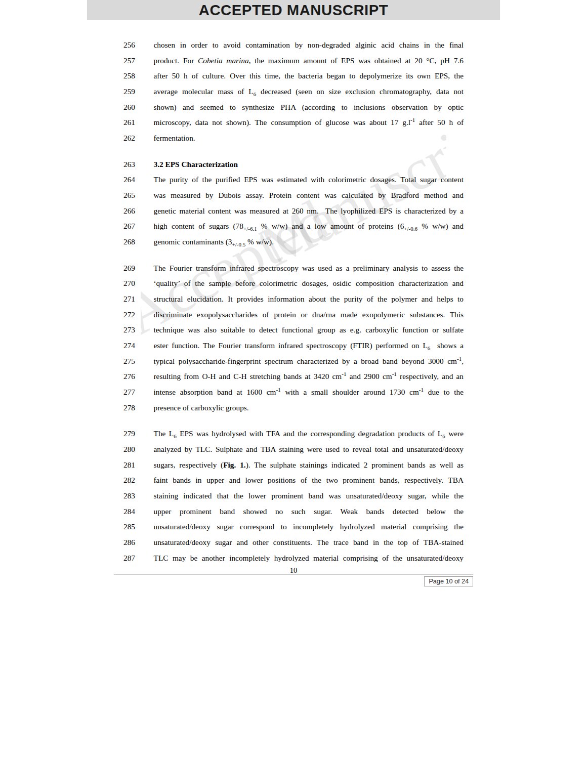ACCEPTED MANUSCRIPT
Accepted Manuscript
| 256 | chosen in order to avoid contamination by non-degraded alginic acid chains in the final |
| 257 | product. For Cobetia marina , the maximum amount of EPS was obtained at 20 °C, pH 7.6 |
| 258 | after 50 h of culture. Over this time, the bacteria began to depolymerize its own EPS, the |
| 259 | average molecular mass of L 6 decreased (seen on size exclusion chromatography, data not |
| 260 | shown) and seemed to synthesize PHA (according to inclusions observation by optic |
| 261 | microscopy, data not shown). The consumption of glucose was about 17 g.l -1 after 50 h of |
| 262 | fermentation. |
| 263 | 3.2 EPS Characterization |
| 264 | The purity of the purified EPS was estimated with colorimetric dosages. Total sugar content |
| 265 | was measured by Dubois assay. Protein content was calculated by Bradford method and |
| 266 | genetic material content was measured at 260 nm. The lyophilized EPS is characterized by a |
| 267 | high content of sugars (78 +/-6.1 % w/w) and a low amount of proteins (6 +/-0.6 % w/w) and |
| 268 | genomic contaminants (3 +/-0.5 % w/w). |
| 269 | The Fourier transform infrared spectroscopy was used as a preliminary analysis to assess the |
| 270 | ‘quality’ of the sample before colorimetric dosages, osidic composition characterization and |
| 271 | structural elucidation. It provides information about the purity of the polymer and helps to |
| 272 | discriminate exopolysaccharides of protein or dna/rna made exopolymeric substances. This |
| 273 | technique was also suitable to detect functional group as e.g. carboxylic function or sulfate |
| 274 | ester function. The Fourier transform infrared spectroscopy (FTIR) performed on L 6 shows a |
| 275 | typical polysaccharide-fingerprint spectrum characterized by a broad band beyond 3000 cm -1 , |
| 276 | resulting from O-H and C-H stretching bands at 3420 cm -1 and 2900 cm -1 respectively, and an |
| 277 | intense absorption band at 1600 cm -1 with a small shoulder around 1730 cm -1 due to the |
| 278 | presence of carboxylic groups. |
| 279 | The L 6 EPS was hydrolysed with TFA and the corresponding degradation products of L 6 were |
| 280 | analyzed by TLC. Sulphate and TBA staining were used to reveal total and unsaturated/deoxy |
| 281 | sugars, respectively ( Fig. 1. ). The sulphate stainings indicated 2 prominent bands as well as |
| 282 | faint bands in upper and lower positions of the two prominent bands, respectively. TBA |
| 283 | staining indicated that the lower prominent band was unsaturated/deoxy sugar, while the |
| 284 | upper prominent band showed no such sugar. Weak bands detected below the |
| 285 | unsaturated/deoxy sugar correspond to incompletely hydrolyzed material comprising the |
| 286 | unsaturated/deoxy sugar and other constituents. The trace band in the top of TBA-stained |
| 287 | TLC may be another incompletely hydrolyzed material comprising of the unsaturated/deoxy |
10
Page 10 of 24